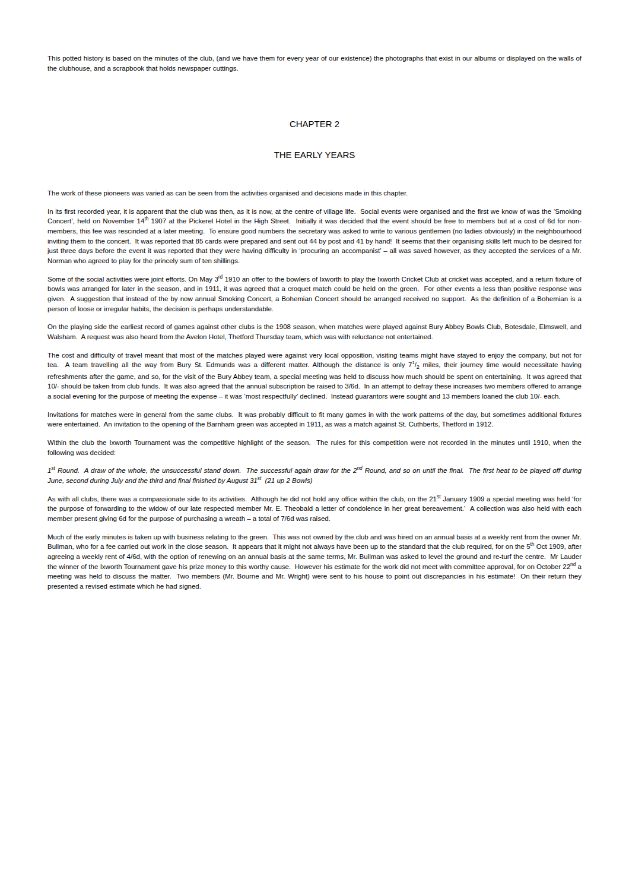This potted history is based on the minutes of the club, (and we have them for every year of our existence) the photographs that exist in our albums or displayed on the walls of the clubhouse, and a scrapbook that holds newspaper cuttings.
CHAPTER 2
THE EARLY YEARS
The work of these pioneers was varied as can be seen from the activities organised and decisions made in this chapter.
In its first recorded year, it is apparent that the club was then, as it is now, at the centre of village life. Social events were organised and the first we know of was the ‘Smoking Concert’, held on November 14th 1907 at the Pickerel Hotel in the High Street. Initially it was decided that the event should be free to members but at a cost of 6d for non-members, this fee was rescinded at a later meeting. To ensure good numbers the secretary was asked to write to various gentlemen (no ladies obviously) in the neighbourhood inviting them to the concert. It was reported that 85 cards were prepared and sent out 44 by post and 41 by hand! It seems that their organising skills left much to be desired for just three days before the event it was reported that they were having difficulty in ‘procuring an accompanist’ – all was saved however, as they accepted the services of a Mr. Norman who agreed to play for the princely sum of ten shillings.
Some of the social activities were joint efforts. On May 3rd 1910 an offer to the bowlers of Ixworth to play the Ixworth Cricket Club at cricket was accepted, and a return fixture of bowls was arranged for later in the season, and in 1911, it was agreed that a croquet match could be held on the green. For other events a less than positive response was given. A suggestion that instead of the by now annual Smoking Concert, a Bohemian Concert should be arranged received no support. As the definition of a Bohemian is a person of loose or irregular habits, the decision is perhaps understandable.
On the playing side the earliest record of games against other clubs is the 1908 season, when matches were played against Bury Abbey Bowls Club, Botesdale, Elmswell, and Walsham. A request was also heard from the Avelon Hotel, Thetford Thursday team, which was with reluctance not entertained.
The cost and difficulty of travel meant that most of the matches played were against very local opposition, visiting teams might have stayed to enjoy the company, but not for tea. A team travelling all the way from Bury St. Edmunds was a different matter. Although the distance is only 71/2 miles, their journey time would necessitate having refreshments after the game, and so, for the visit of the Bury Abbey team, a special meeting was held to discuss how much should be spent on entertaining. It was agreed that 10/- should be taken from club funds. It was also agreed that the annual subscription be raised to 3/6d. In an attempt to defray these increases two members offered to arrange a social evening for the purpose of meeting the expense – it was ‘most respectfully’ declined. Instead guarantors were sought and 13 members loaned the club 10/- each.
Invitations for matches were in general from the same clubs. It was probably difficult to fit many games in with the work patterns of the day, but sometimes additional fixtures were entertained. An invitation to the opening of the Barnham green was accepted in 1911, as was a match against St. Cuthberts, Thetford in 1912.
Within the club the Ixworth Tournament was the competitive highlight of the season. The rules for this competition were not recorded in the minutes until 1910, when the following was decided:
1st Round. A draw of the whole, the unsuccessful stand down. The successful again draw for the 2nd Round, and so on until the final. The first heat to be played off during June, second during July and the third and final finished by August 31st (21 up 2 Bowls)
As with all clubs, there was a compassionate side to its activities. Although he did not hold any office within the club, on the 21st January 1909 a special meeting was held ‘for the purpose of forwarding to the widow of our late respected member Mr. E. Theobald a letter of condolence in her great bereavement.’ A collection was also held with each member present giving 6d for the purpose of purchasing a wreath – a total of 7/6d was raised.
Much of the early minutes is taken up with business relating to the green. This was not owned by the club and was hired on an annual basis at a weekly rent from the owner Mr. Bullman, who for a fee carried out work in the close season. It appears that it might not always have been up to the standard that the club required, for on the 5th Oct 1909, after agreeing a weekly rent of 4/6d, with the option of renewing on an annual basis at the same terms, Mr. Bullman was asked to level the ground and re-turf the centre. Mr Lauder the winner of the Ixworth Tournament gave his prize money to this worthy cause. However his estimate for the work did not meet with committee approval, for on October 22nd a meeting was held to discuss the matter. Two members (Mr. Bourne and Mr. Wright) were sent to his house to point out discrepancies in his estimate! On their return they presented a revised estimate which he had signed.